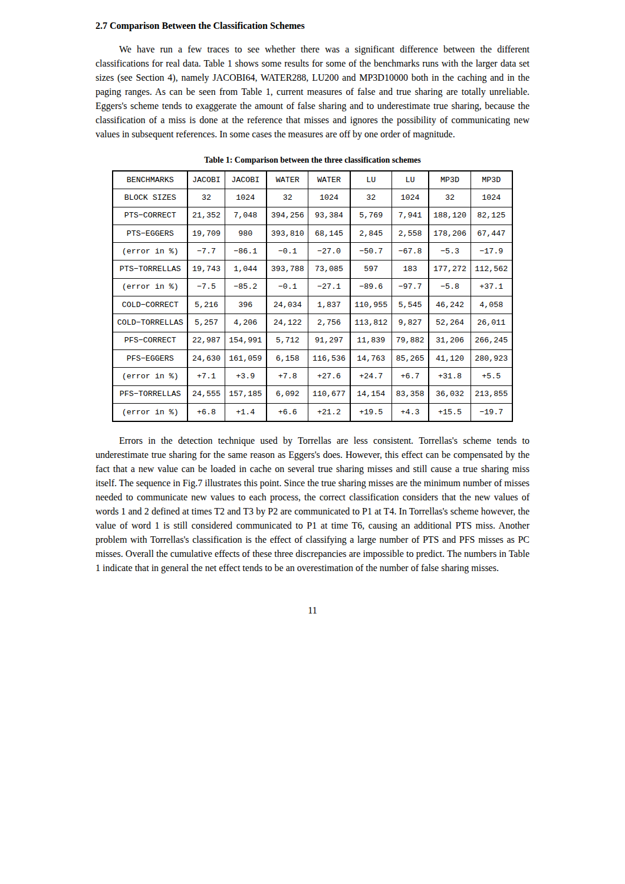2.7 Comparison Between the Classification Schemes
We have run a few traces to see whether there was a significant difference between the different classifications for real data. Table 1 shows some results for some of the benchmarks runs with the larger data set sizes (see Section 4), namely JACOBI64, WATER288, LU200 and MP3D10000 both in the caching and in the paging ranges. As can be seen from Table 1, current measures of false and true sharing are totally unreliable. Eggers's scheme tends to exaggerate the amount of false sharing and to underestimate true sharing, because the classification of a miss is done at the reference that misses and ignores the possibility of communicating new values in subsequent references. In some cases the measures are off by one order of magnitude.
Table 1: Comparison between the three classification schemes
| BENCHMARKS | JACOBI | JACOBI | WATER | WATER | LU | LU | MP3D | MP3D |
| --- | --- | --- | --- | --- | --- | --- | --- | --- |
| BLOCK SIZES | 32 | 1024 | 32 | 1024 | 32 | 1024 | 32 | 1024 |
| PTS−CORRECT | 21,352 | 7,048 | 394,256 | 93,384 | 5,769 | 7,941 | 188,120 | 82,125 |
| PTS−EGGERS | 19,709 | 980 | 393,810 | 68,145 | 2,845 | 2,558 | 178,206 | 67,447 |
| (error in %) | −7.7 | −86.1 | −0.1 | −27.0 | −50.7 | −67.8 | −5.3 | −17.9 |
| PTS−TORRELLAS | 19,743 | 1,044 | 393,788 | 73,085 | 597 | 183 | 177,272 | 112,562 |
| (error in %) | −7.5 | −85.2 | −0.1 | −27.1 | −89.6 | −97.7 | −5.8 | +37.1 |
| COLD−CORRECT | 5,216 | 396 | 24,034 | 1,837 | 110,955 | 5,545 | 46,242 | 4,058 |
| COLD−TORRELLAS | 5,257 | 4,206 | 24,122 | 2,756 | 113,812 | 9,827 | 52,264 | 26,011 |
| PFS−CORRECT | 22,987 | 154,991 | 5,712 | 91,297 | 11,839 | 79,882 | 31,206 | 266,245 |
| PFS−EGGERS | 24,630 | 161,059 | 6,158 | 116,536 | 14,763 | 85,265 | 41,120 | 280,923 |
| (error in %) | +7.1 | +3.9 | +7.8 | +27.6 | +24.7 | +6.7 | +31.8 | +5.5 |
| PFS−TORRELLAS | 24,555 | 157,185 | 6,092 | 110,677 | 14,154 | 83,358 | 36,032 | 213,855 |
| (error in %) | +6.8 | +1.4 | +6.6 | +21.2 | +19.5 | +4.3 | +15.5 | −19.7 |
Errors in the detection technique used by Torrellas are less consistent. Torrellas's scheme tends to underestimate true sharing for the same reason as Eggers's does. However, this effect can be compensated by the fact that a new value can be loaded in cache on several true sharing misses and still cause a true sharing miss itself. The sequence in Fig.7 illustrates this point. Since the true sharing misses are the minimum number of misses needed to communicate new values to each process, the correct classification considers that the new values of words 1 and 2 defined at times T2 and T3 by P2 are communicated to P1 at T4. In Torrellas's scheme however, the value of word 1 is still considered communicated to P1 at time T6, causing an additional PTS miss. Another problem with Torrellas's classification is the effect of classifying a large number of PTS and PFS misses as PC misses. Overall the cumulative effects of these three discrepancies are impossible to predict. The numbers in Table 1 indicate that in general the net effect tends to be an overestimation of the number of false sharing misses.
11